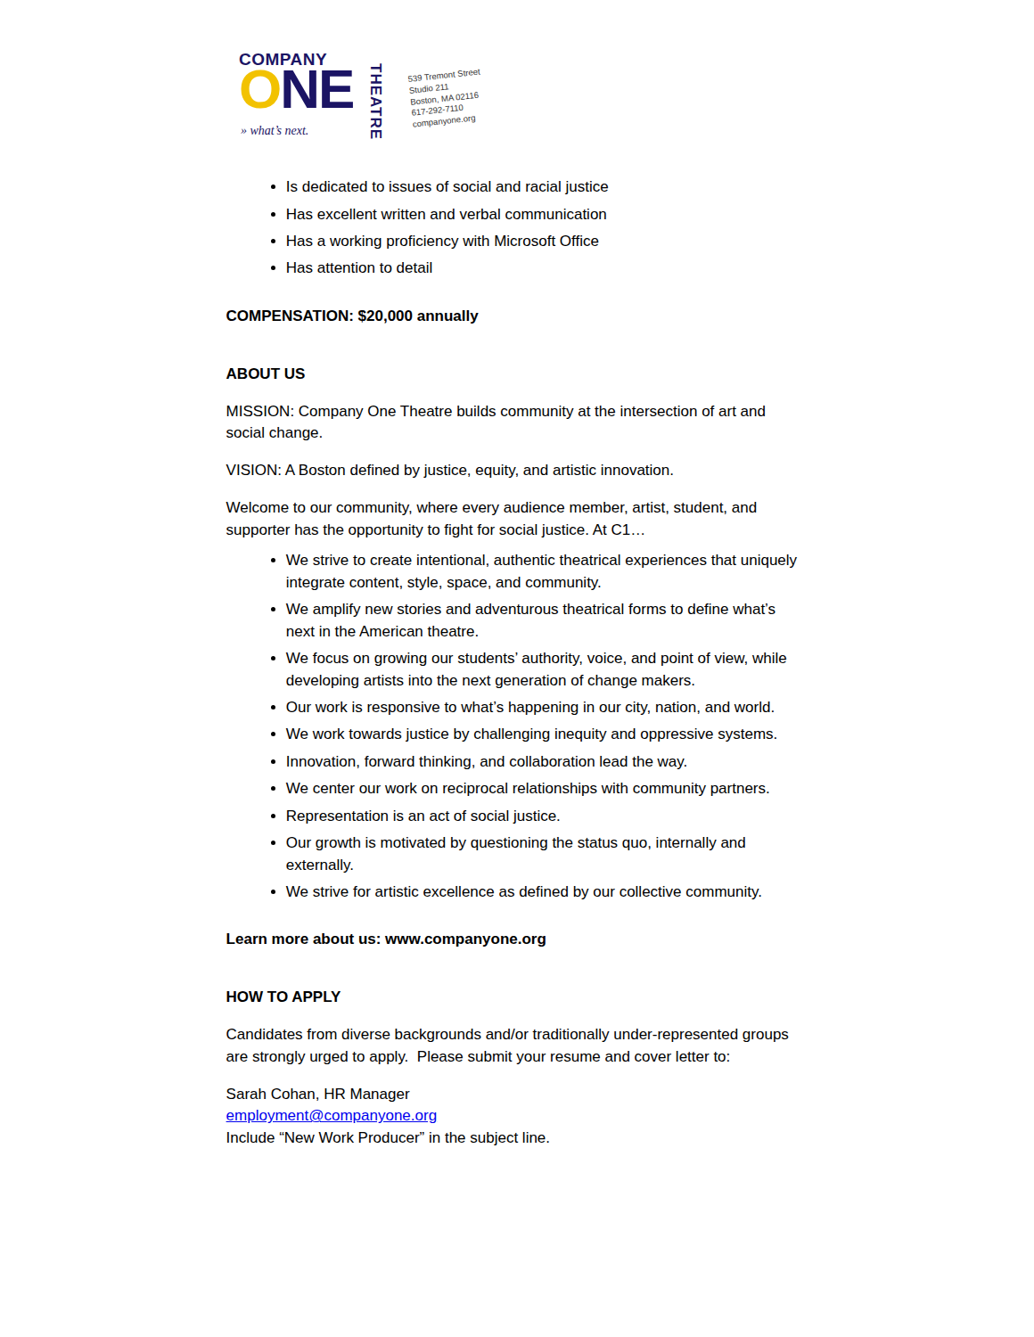COMPANY ONE THEATRE » what’s next.
539 Tremont Street
Studio 211
Boston, MA 02116
617-292-7110
companyone.org
Is dedicated to issues of social and racial justice
Has excellent written and verbal communication
Has a working proficiency with Microsoft Office
Has attention to detail
COMPENSATION: $20,000 annually
ABOUT US
MISSION: Company One Theatre builds community at the intersection of art and social change.
VISION: A Boston defined by justice, equity, and artistic innovation.
Welcome to our community, where every audience member, artist, student, and supporter has the opportunity to fight for social justice. At C1…
We strive to create intentional, authentic theatrical experiences that uniquely integrate content, style, space, and community.
We amplify new stories and adventurous theatrical forms to define what’s next in the American theatre.
We focus on growing our students’ authority, voice, and point of view, while developing artists into the next generation of change makers.
Our work is responsive to what’s happening in our city, nation, and world.
We work towards justice by challenging inequity and oppressive systems.
Innovation, forward thinking, and collaboration lead the way.
We center our work on reciprocal relationships with community partners.
Representation is an act of social justice.
Our growth is motivated by questioning the status quo, internally and externally.
We strive for artistic excellence as defined by our collective community.
Learn more about us: www.companyone.org
HOW TO APPLY
Candidates from diverse backgrounds and/or traditionally under-represented groups are strongly urged to apply. Please submit your resume and cover letter to:
Sarah Cohan, HR Manager
employment@companyone.org
Include “New Work Producer” in the subject line.